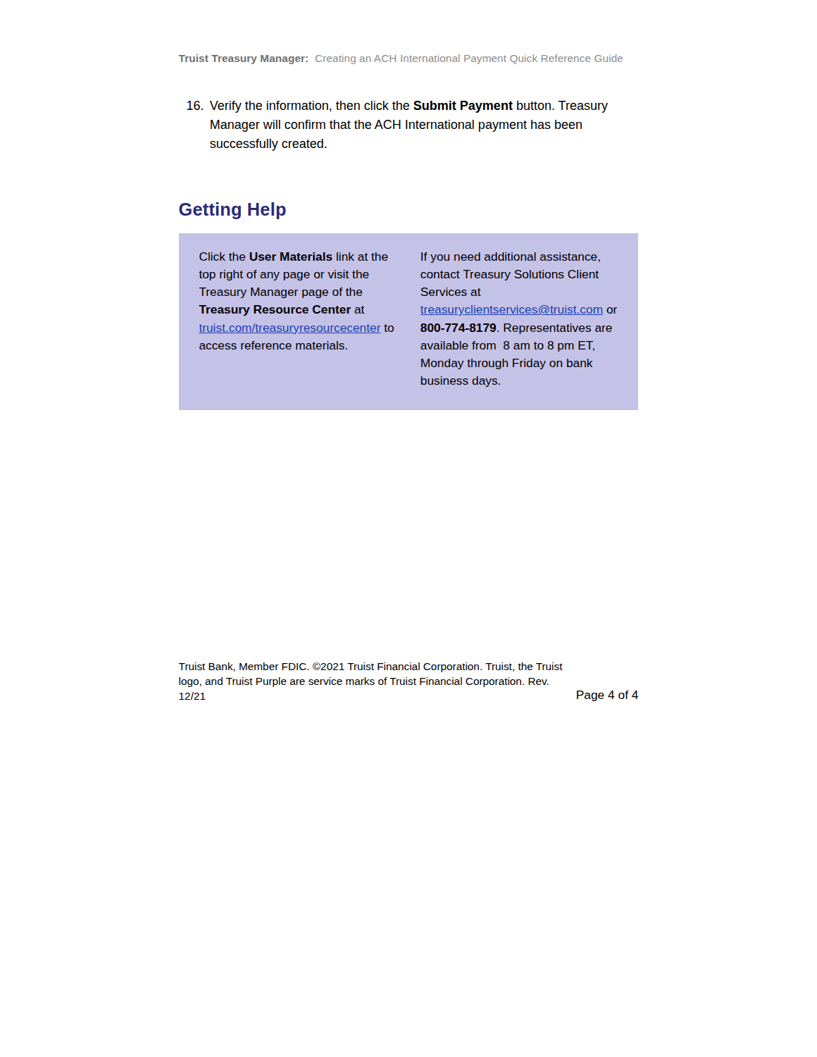Truist Treasury Manager: Creating an ACH International Payment Quick Reference Guide
16. Verify the information, then click the Submit Payment button. Treasury Manager will confirm that the ACH International payment has been successfully created.
Getting Help
Click the User Materials link at the top right of any page or visit the Treasury Manager page of the Treasury Resource Center at truist.com/treasuryresourcecenter to access reference materials.
If you need additional assistance, contact Treasury Solutions Client Services at treasuryclientservices@truist.com or 800-774-8179. Representatives are available from 8 am to 8 pm ET, Monday through Friday on bank business days.
Truist Bank, Member FDIC. ©2021 Truist Financial Corporation. Truist, the Truist logo, and Truist Purple are service marks of Truist Financial Corporation. Rev. 12/21
Page 4 of 4